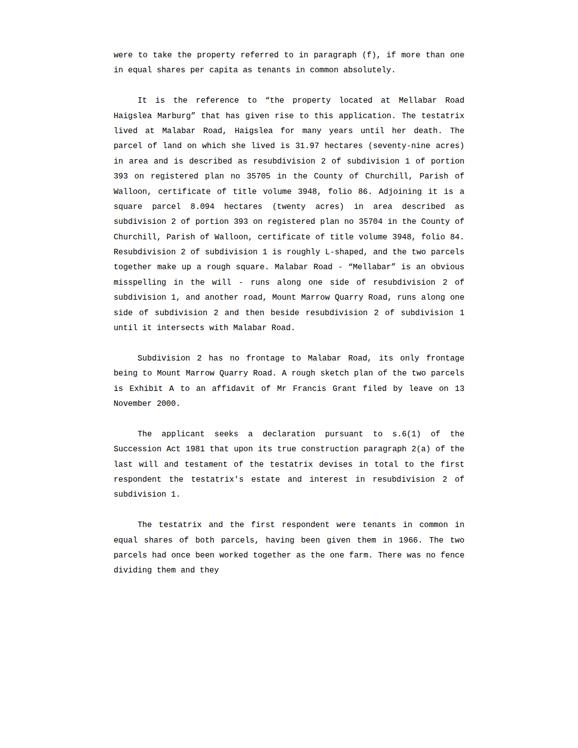were to take the property referred to in paragraph (f), if more than one in equal shares per capita as tenants in common absolutely.
It is the reference to “the property located at Mellabar Road Haigslea Marburg” that has given rise to this application. The testatrix lived at Malabar Road, Haigslea for many years until her death. The parcel of land on which she lived is 31.97 hectares (seventy-nine acres) in area and is described as resubdivision 2 of subdivision 1 of portion 393 on registered plan no 35705 in the County of Churchill, Parish of Walloon, certificate of title volume 3948, folio 86. Adjoining it is a square parcel 8.094 hectares (twenty acres) in area described as subdivision 2 of portion 393 on registered plan no 35704 in the County of Churchill, Parish of Walloon, certificate of title volume 3948, folio 84. Resubdivision 2 of subdivision 1 is roughly L-shaped, and the two parcels together make up a rough square. Malabar Road - “Mellabar” is an obvious misspelling in the will - runs along one side of resubdivision 2 of subdivision 1, and another road, Mount Marrow Quarry Road, runs along one side of subdivision 2 and then beside resubdivision 2 of subdivision 1 until it intersects with Malabar Road.
Subdivision 2 has no frontage to Malabar Road, its only frontage being to Mount Marrow Quarry Road. A rough sketch plan of the two parcels is Exhibit A to an affidavit of Mr Francis Grant filed by leave on 13 November 2000.
The applicant seeks a declaration pursuant to s.6(1) of the Succession Act 1981 that upon its true construction paragraph 2(a) of the last will and testament of the testatrix devises in total to the first respondent the testatrix's estate and interest in resubdivision 2 of subdivision 1.
The testatrix and the first respondent were tenants in common in equal shares of both parcels, having been given them in 1966. The two parcels had once been worked together as the one farm. There was no fence dividing them and they